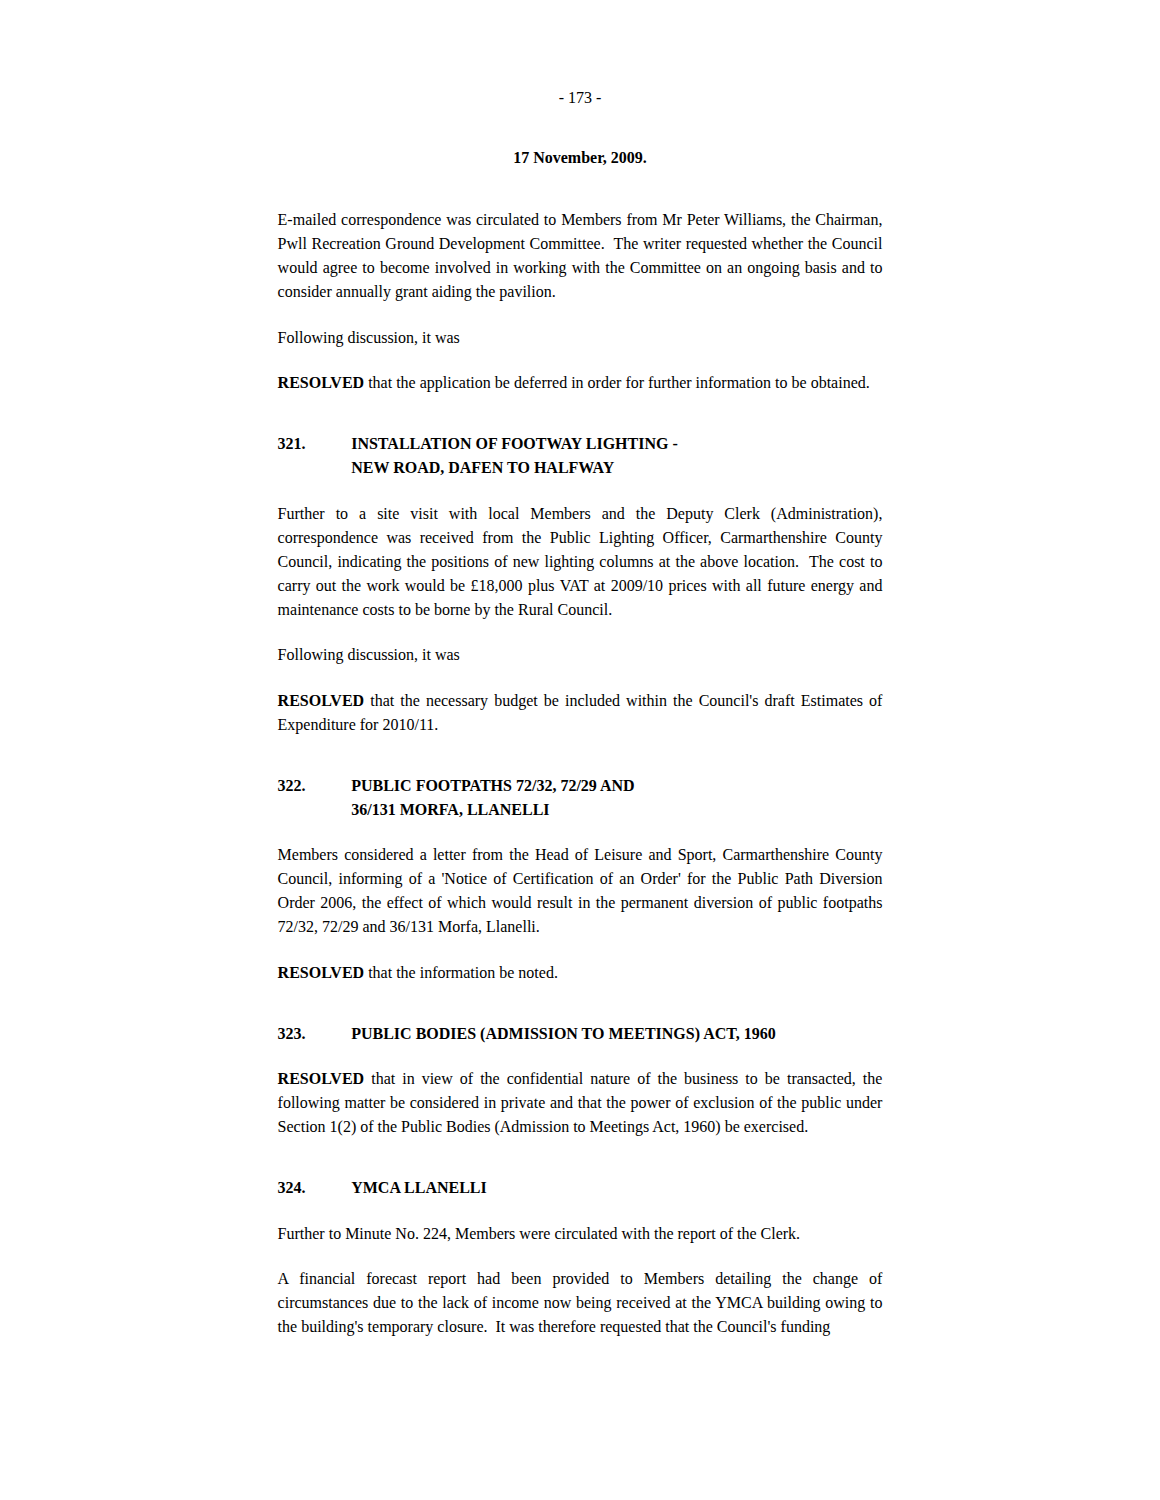- 173 -
17 November, 2009.
E-mailed correspondence was circulated to Members from Mr Peter Williams, the Chairman, Pwll Recreation Ground Development Committee. The writer requested whether the Council would agree to become involved in working with the Committee on an ongoing basis and to consider annually grant aiding the pavilion.
Following discussion, it was
RESOLVED that the application be deferred in order for further information to be obtained.
321. INSTALLATION OF FOOTWAY LIGHTING -NEW ROAD, DAFEN TO HALFWAY
Further to a site visit with local Members and the Deputy Clerk (Administration), correspondence was received from the Public Lighting Officer, Carmarthenshire County Council, indicating the positions of new lighting columns at the above location. The cost to carry out the work would be £18,000 plus VAT at 2009/10 prices with all future energy and maintenance costs to be borne by the Rural Council.
Following discussion, it was
RESOLVED that the necessary budget be included within the Council's draft Estimates of Expenditure for 2010/11.
322. PUBLIC FOOTPATHS 72/32, 72/29 AND36/131 MORFA, LLANELLI
Members considered a letter from the Head of Leisure and Sport, Carmarthenshire County Council, informing of a 'Notice of Certification of an Order' for the Public Path Diversion Order 2006, the effect of which would result in the permanent diversion of public footpaths 72/32, 72/29 and 36/131 Morfa, Llanelli.
RESOLVED that the information be noted.
323. PUBLIC BODIES (ADMISSION TO MEETINGS) ACT, 1960
RESOLVED that in view of the confidential nature of the business to be transacted, the following matter be considered in private and that the power of exclusion of the public under Section 1(2) of the Public Bodies (Admission to Meetings Act, 1960) be exercised.
324. YMCA LLANELLI
Further to Minute No. 224, Members were circulated with the report of the Clerk.
A financial forecast report had been provided to Members detailing the change of circumstances due to the lack of income now being received at the YMCA building owing to the building's temporary closure. It was therefore requested that the Council's funding